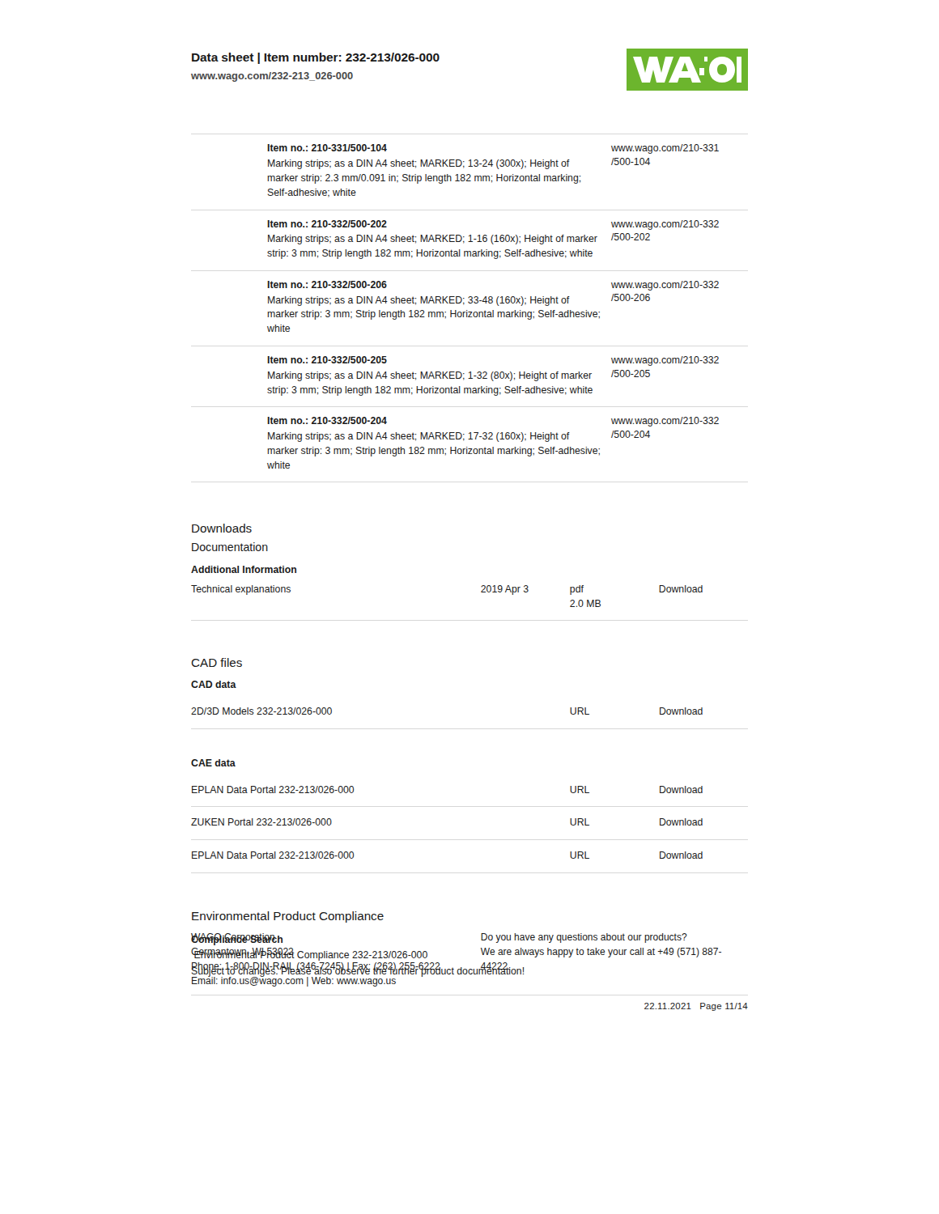Data sheet | Item number: 232-213/026-000
www.wago.com/232-213_026-000
| | Item no.: 210-331/500-104 Marking strips; as a DIN A4 sheet; MARKED; 13-24 (300x); Height of marker strip: 2.3 mm/0.091 in; Strip length 182 mm; Horizontal marking; Self-adhesive; white | www.wago.com/210-331 /500-104 |
| | Item no.: 210-332/500-202 Marking strips; as a DIN A4 sheet; MARKED; 1-16 (160x); Height of marker strip: 3 mm; Strip length 182 mm; Horizontal marking; Self-adhesive; white | www.wago.com/210-332 /500-202 |
| | Item no.: 210-332/500-206 Marking strips; as a DIN A4 sheet; MARKED; 33-48 (160x); Height of marker strip: 3 mm; Strip length 182 mm; Horizontal marking; Self-adhesive; white | www.wago.com/210-332 /500-206 |
| | Item no.: 210-332/500-205 Marking strips; as a DIN A4 sheet; MARKED; 1-32 (80x); Height of marker strip: 3 mm; Strip length 182 mm; Horizontal marking; Self-adhesive; white | www.wago.com/210-332 /500-205 |
| | Item no.: 210-332/500-204 Marking strips; as a DIN A4 sheet; MARKED; 17-32 (160x); Height of marker strip: 3 mm; Strip length 182 mm; Horizontal marking; Self-adhesive; white | www.wago.com/210-332 /500-204 |
Downloads
Documentation
Additional Information
| Technical explanations | 2019 Apr 3 | pdf 2.0 MB | Download |
CAD files
CAD data
| 2D/3D Models 232-213/026-000 | URL | Download |
CAE data
| EPLAN Data Portal 232-213/026-000 | URL | Download |
| ZUKEN Portal 232-213/026-000 | URL | Download |
| EPLAN Data Portal 232-213/026-000 | URL | Download |
Environmental Product Compliance
Compliance Search
Environmental Product Compliance 232-213/026-000
Subject to changes. Please also observe the further product documentation!
WAGO Corporation
Germantown, WI 53022
Phone: 1-800-DIN-RAIL (346-7245) | Fax: (262) 255-6222
Email: info.us@wago.com | Web: www.wago.us
Do you have any questions about our products?
We are always happy to take your call at +49 (571) 887-44222.
22.11.2021 Page 11/14